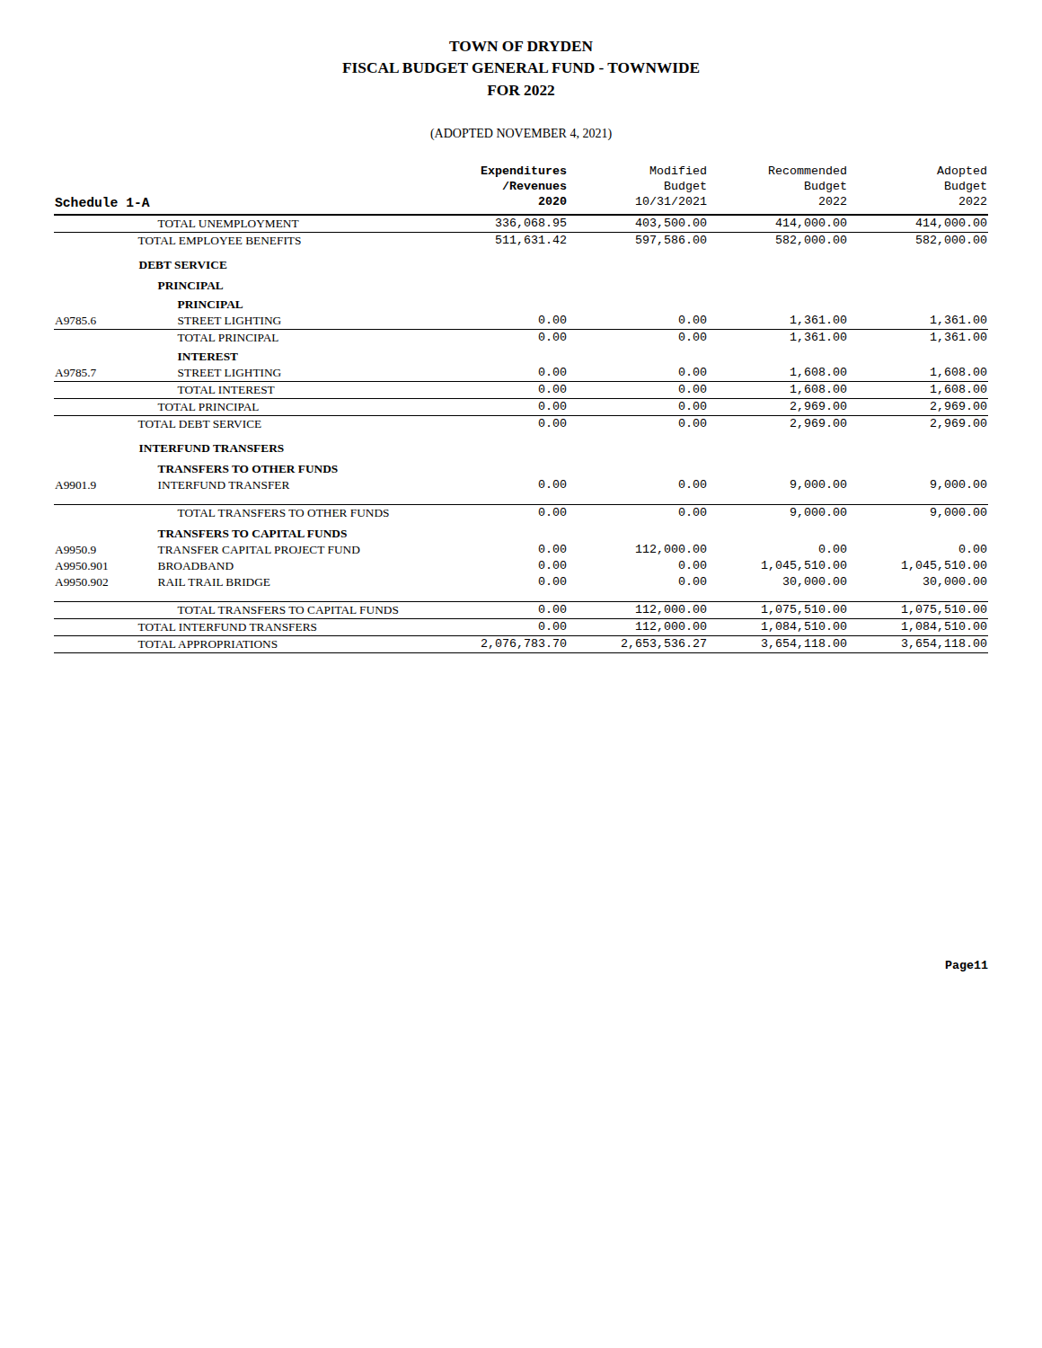TOWN OF DRYDEN
FISCAL BUDGET GENERAL FUND - TOWNWIDE
FOR 2022
(ADOPTED NOVEMBER 4, 2021)
| Schedule 1-A | Expenditures /Revenues 2020 | Modified Budget 10/31/2021 | Recommended Budget 2022 | Adopted Budget 2022 |
| --- | --- | --- | --- | --- |
| | TOTAL UNEMPLOYMENT | 336,068.95 | 403,500.00 | 414,000.00 | 414,000.00 |
| | TOTAL EMPLOYEE BENEFITS | 511,631.42 | 597,586.00 | 582,000.00 | 582,000.00 |
| | DEBT SERVICE | | | | |
| | PRINCIPAL | | | | |
| | PRINCIPAL | | | | |
| A9785.6 | STREET LIGHTING | 0.00 | 0.00 | 1,361.00 | 1,361.00 |
| | TOTAL PRINCIPAL | 0.00 | 0.00 | 1,361.00 | 1,361.00 |
| | INTEREST | | | | |
| A9785.7 | STREET LIGHTING | 0.00 | 0.00 | 1,608.00 | 1,608.00 |
| | TOTAL INTEREST | 0.00 | 0.00 | 1,608.00 | 1,608.00 |
| | TOTAL PRINCIPAL | 0.00 | 0.00 | 2,969.00 | 2,969.00 |
| | TOTAL DEBT SERVICE | 0.00 | 0.00 | 2,969.00 | 2,969.00 |
| | INTERFUND TRANSFERS | | | | |
| | TRANSFERS TO OTHER FUNDS | | | | |
| A9901.9 | INTERFUND TRANSFER | 0.00 | 0.00 | 9,000.00 | 9,000.00 |
| | TOTAL TRANSFERS TO OTHER FUNDS | 0.00 | 0.00 | 9,000.00 | 9,000.00 |
| | TRANSFERS TO CAPITAL FUNDS | | | | |
| A9950.9 | TRANSFER CAPITAL PROJECT FUND | 0.00 | 112,000.00 | 0.00 | 0.00 |
| A9950.901 | BROADBAND | 0.00 | 0.00 | 1,045,510.00 | 1,045,510.00 |
| A9950.902 | RAIL TRAIL BRIDGE | 0.00 | 0.00 | 30,000.00 | 30,000.00 |
| | TOTAL TRANSFERS TO CAPITAL FUNDS | 0.00 | 112,000.00 | 1,075,510.00 | 1,075,510.00 |
| | TOTAL INTERFUND TRANSFERS | 0.00 | 112,000.00 | 1,084,510.00 | 1,084,510.00 |
| | TOTAL APPROPRIATIONS | 2,076,783.70 | 2,653,536.27 | 3,654,118.00 | 3,654,118.00 |
Page11